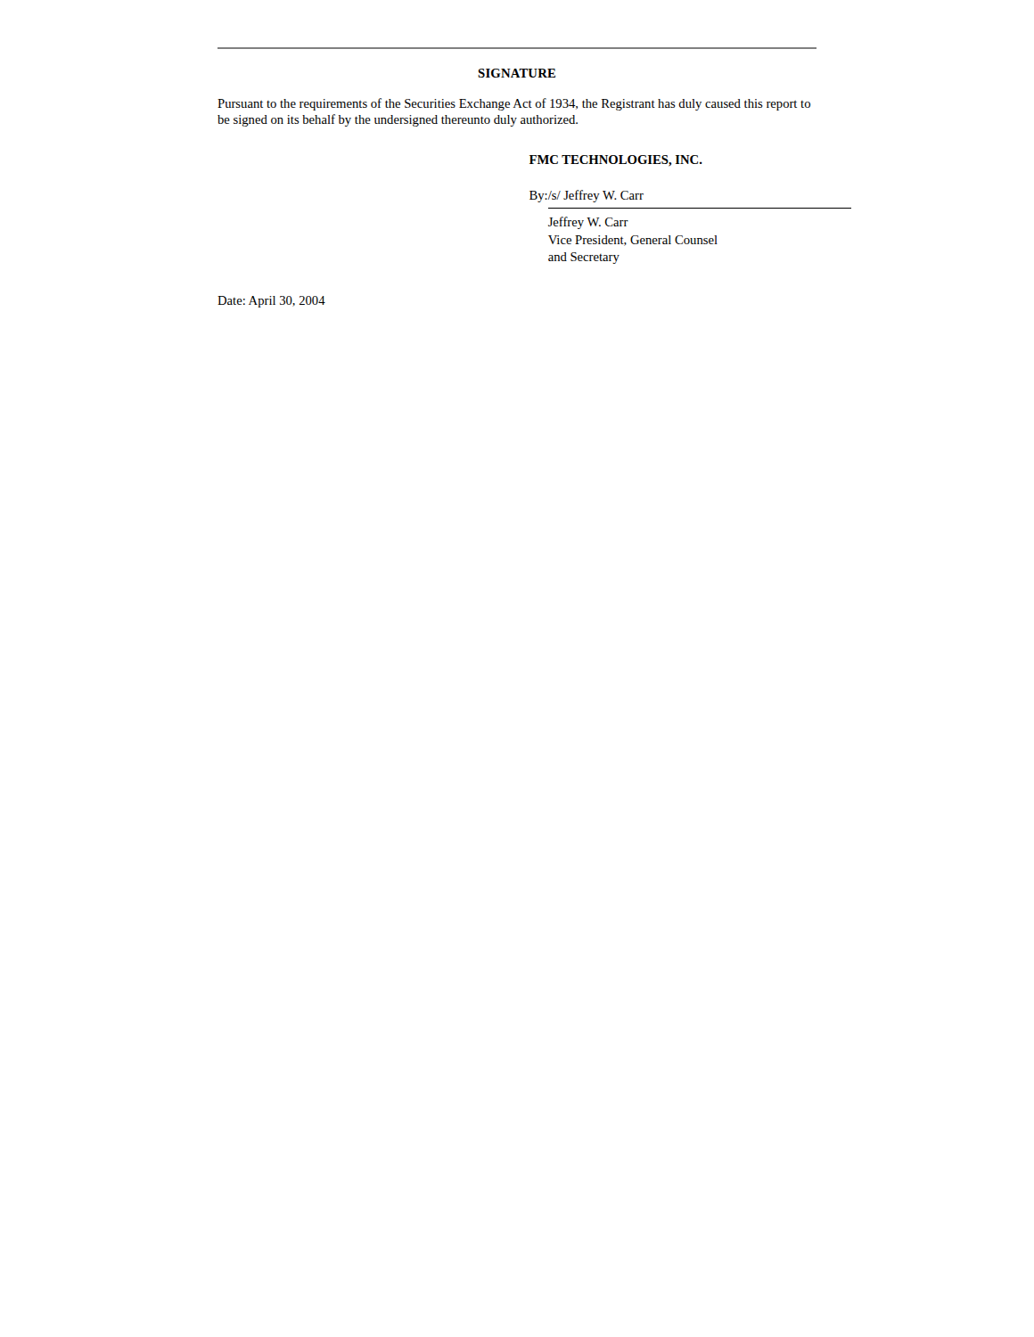SIGNATURE
Pursuant to the requirements of the Securities Exchange Act of 1934, the Registrant has duly caused this report to be signed on its behalf by the undersigned thereunto duly authorized.
FMC TECHNOLOGIES, INC.
| By: | /s/ Jeffrey W. Carr Jeffrey W. Carr Vice President, General Counsel and Secretary |
Date: April 30, 2004